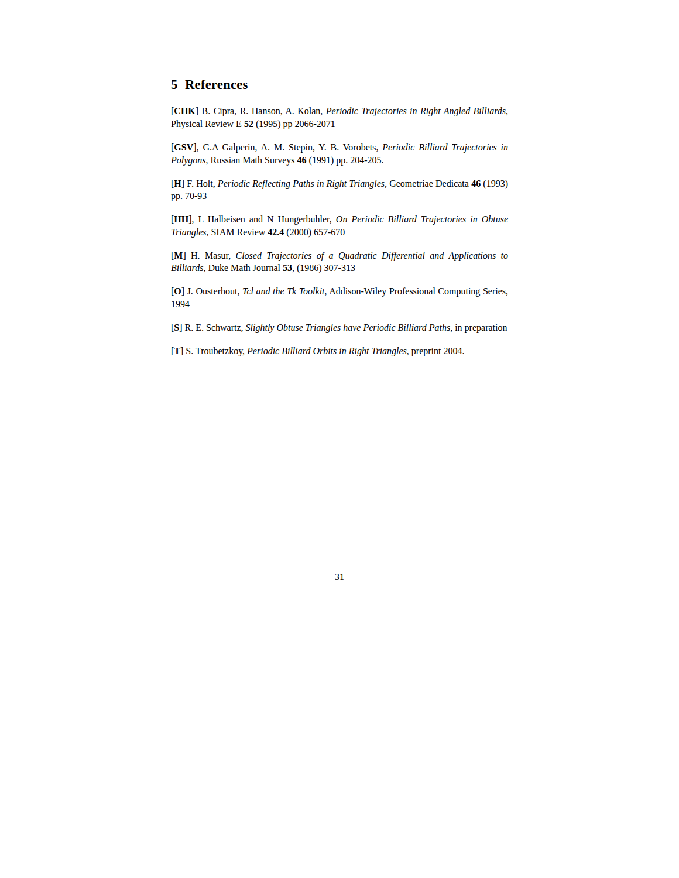5 References
[CHK] B. Cipra, R. Hanson, A. Kolan, Periodic Trajectories in Right Angled Billiards, Physical Review E 52 (1995) pp 2066-2071
[GSV], G.A Galperin, A. M. Stepin, Y. B. Vorobets, Periodic Billiard Trajectories in Polygons, Russian Math Surveys 46 (1991) pp. 204-205.
[H] F. Holt, Periodic Reflecting Paths in Right Triangles, Geometriae Dedicata 46 (1993) pp. 70-93
[HH], L Halbeisen and N Hungerbuhler, On Periodic Billiard Trajectories in Obtuse Triangles, SIAM Review 42.4 (2000) 657-670
[M] H. Masur, Closed Trajectories of a Quadratic Differential and Applications to Billiards, Duke Math Journal 53, (1986) 307-313
[O] J. Ousterhout, Tcl and the Tk Toolkit, Addison-Wiley Professional Computing Series, 1994
[S] R. E. Schwartz, Slightly Obtuse Triangles have Periodic Billiard Paths, in preparation
[T] S. Troubetzkoy, Periodic Billiard Orbits in Right Triangles, preprint 2004.
31